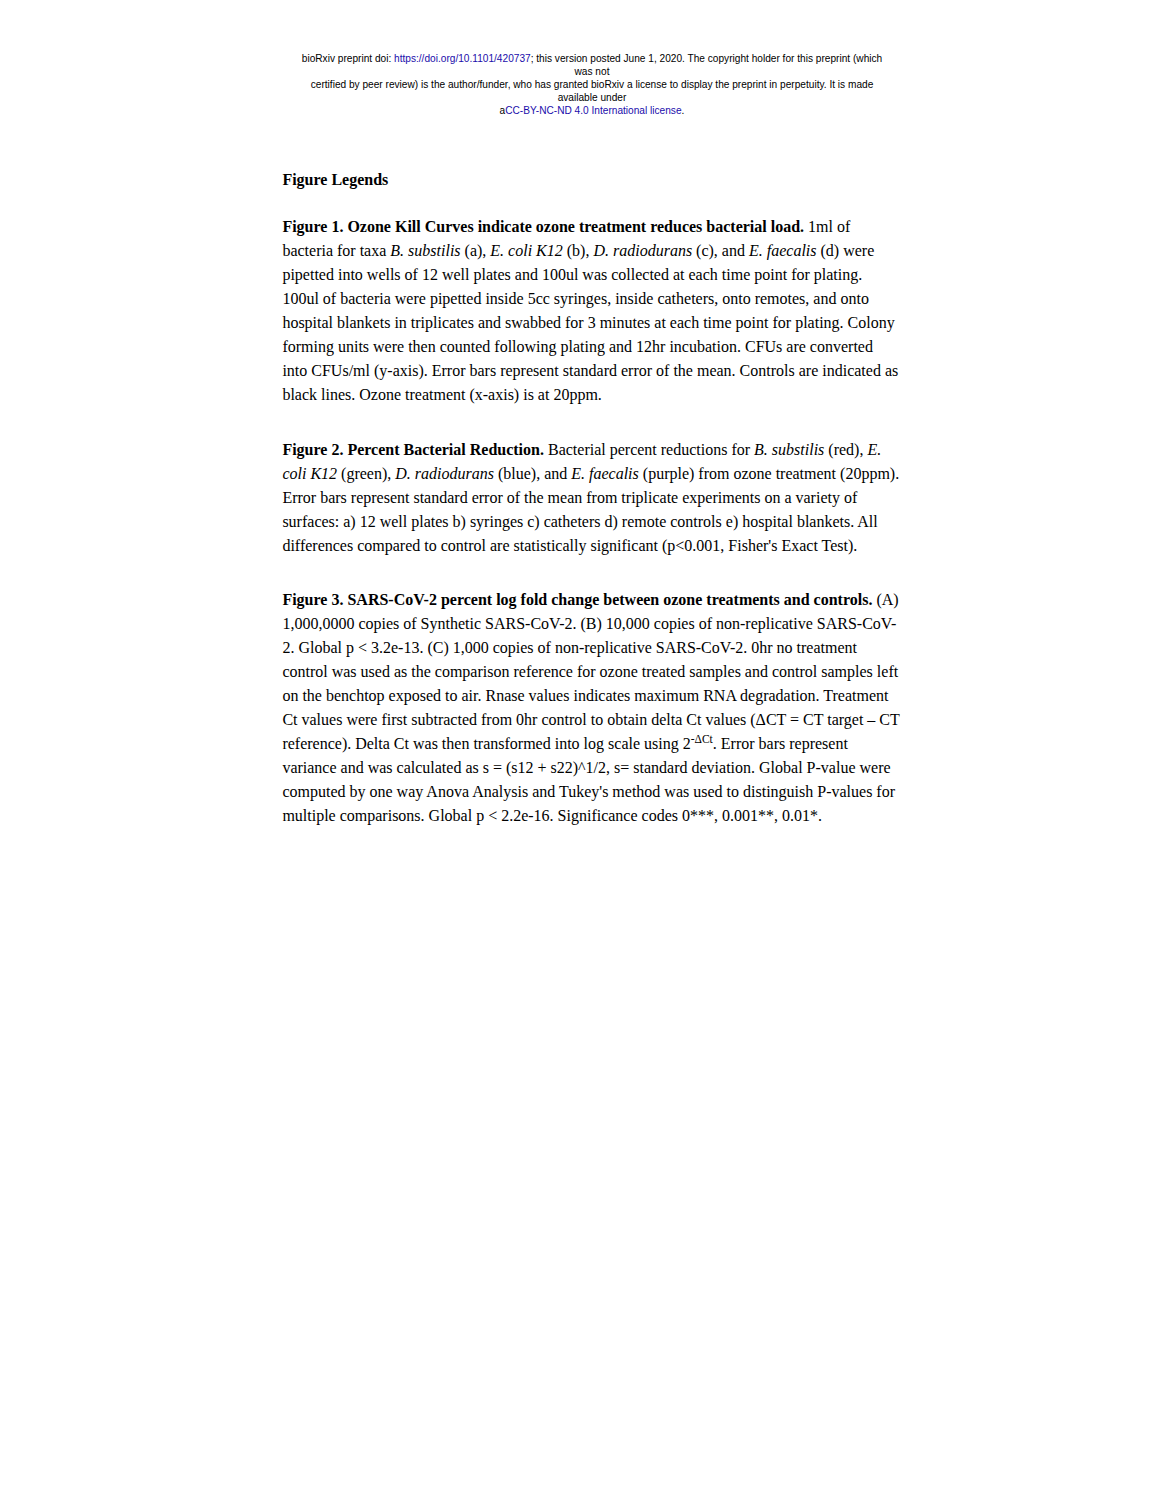bioRxiv preprint doi: https://doi.org/10.1101/420737; this version posted June 1, 2020. The copyright holder for this preprint (which was not
certified by peer review) is the author/funder, who has granted bioRxiv a license to display the preprint in perpetuity. It is made available under
aCC-BY-NC-ND 4.0 International license.
Figure Legends
Figure 1. Ozone Kill Curves indicate ozone treatment reduces bacterial load. 1ml of bacteria for taxa B. substilis (a), E. coli K12 (b), D. radiodurans (c), and E. faecalis (d) were pipetted into wells of 12 well plates and 100ul was collected at each time point for plating. 100ul of bacteria were pipetted inside 5cc syringes, inside catheters, onto remotes, and onto hospital blankets in triplicates and swabbed for 3 minutes at each time point for plating. Colony forming units were then counted following plating and 12hr incubation. CFUs are converted into CFUs/ml (y-axis). Error bars represent standard error of the mean. Controls are indicated as black lines. Ozone treatment (x-axis) is at 20ppm.
Figure 2. Percent Bacterial Reduction. Bacterial percent reductions for B. substilis (red), E. coli K12 (green), D. radiodurans (blue), and E. faecalis (purple) from ozone treatment (20ppm). Error bars represent standard error of the mean from triplicate experiments on a variety of surfaces: a) 12 well plates b) syringes c) catheters d) remote controls e) hospital blankets. All differences compared to control are statistically significant (p<0.001, Fisher's Exact Test).
Figure 3. SARS-CoV-2 percent log fold change between ozone treatments and controls. (A) 1,000,0000 copies of Synthetic SARS-CoV-2. (B) 10,000 copies of non-replicative SARS-CoV-2. Global p < 3.2e-13. (C) 1,000 copies of non-replicative SARS-CoV-2. 0hr no treatment control was used as the comparison reference for ozone treated samples and control samples left on the benchtop exposed to air. Rnase values indicates maximum RNA degradation. Treatment Ct values were first subtracted from 0hr control to obtain delta Ct values (ΔCT = CT target – CT reference). Delta Ct was then transformed into log scale using 2-ΔCt. Error bars represent variance and was calculated as s = (s12 + s22)^1/2, s= standard deviation. Global P-value were computed by one way Anova Analysis and Tukey's method was used to distinguish P-values for multiple comparisons. Global p < 2.2e-16. Significance codes 0***, 0.001**, 0.01*.